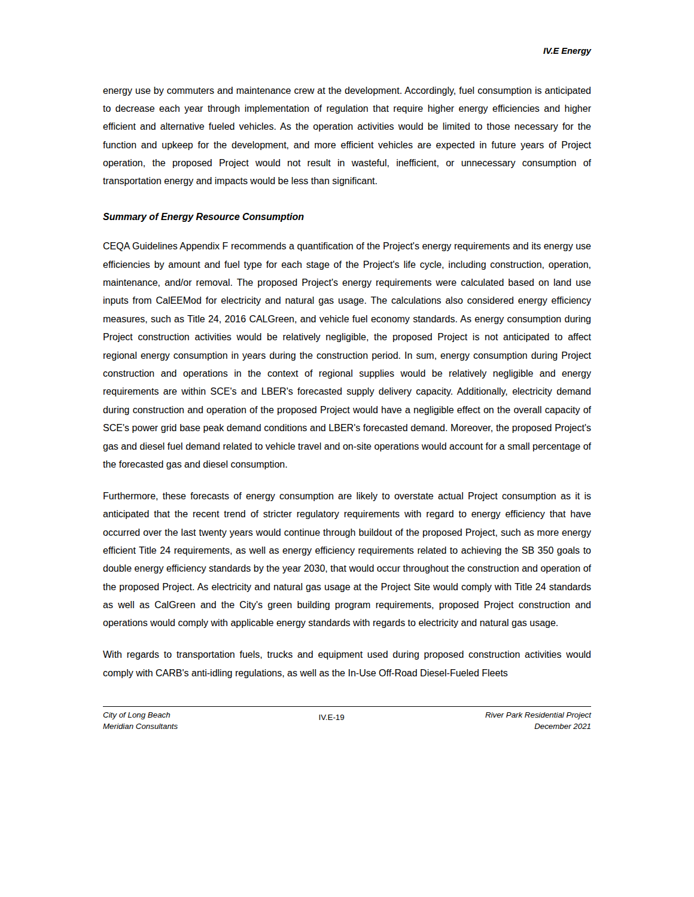IV.E Energy
energy use by commuters and maintenance crew at the development. Accordingly, fuel consumption is anticipated to decrease each year through implementation of regulation that require higher energy efficiencies and higher efficient and alternative fueled vehicles. As the operation activities would be limited to those necessary for the function and upkeep for the development, and more efficient vehicles are expected in future years of Project operation, the proposed Project would not result in wasteful, inefficient, or unnecessary consumption of transportation energy and impacts would be less than significant.
Summary of Energy Resource Consumption
CEQA Guidelines Appendix F recommends a quantification of the Project's energy requirements and its energy use efficiencies by amount and fuel type for each stage of the Project's life cycle, including construction, operation, maintenance, and/or removal. The proposed Project's energy requirements were calculated based on land use inputs from CalEEMod for electricity and natural gas usage. The calculations also considered energy efficiency measures, such as Title 24, 2016 CALGreen, and vehicle fuel economy standards. As energy consumption during Project construction activities would be relatively negligible, the proposed Project is not anticipated to affect regional energy consumption in years during the construction period. In sum, energy consumption during Project construction and operations in the context of regional supplies would be relatively negligible and energy requirements are within SCE's and LBER's forecasted supply delivery capacity. Additionally, electricity demand during construction and operation of the proposed Project would have a negligible effect on the overall capacity of SCE's power grid base peak demand conditions and LBER's forecasted demand. Moreover, the proposed Project's gas and diesel fuel demand related to vehicle travel and on-site operations would account for a small percentage of the forecasted gas and diesel consumption.
Furthermore, these forecasts of energy consumption are likely to overstate actual Project consumption as it is anticipated that the recent trend of stricter regulatory requirements with regard to energy efficiency that have occurred over the last twenty years would continue through buildout of the proposed Project, such as more energy efficient Title 24 requirements, as well as energy efficiency requirements related to achieving the SB 350 goals to double energy efficiency standards by the year 2030, that would occur throughout the construction and operation of the proposed Project. As electricity and natural gas usage at the Project Site would comply with Title 24 standards as well as CalGreen and the City's green building program requirements, proposed Project construction and operations would comply with applicable energy standards with regards to electricity and natural gas usage.
With regards to transportation fuels, trucks and equipment used during proposed construction activities would comply with CARB's anti-idling regulations, as well as the In-Use Off-Road Diesel-Fueled Fleets
City of Long Beach
Meridian Consultants
IV.E-19
River Park Residential Project
December 2021